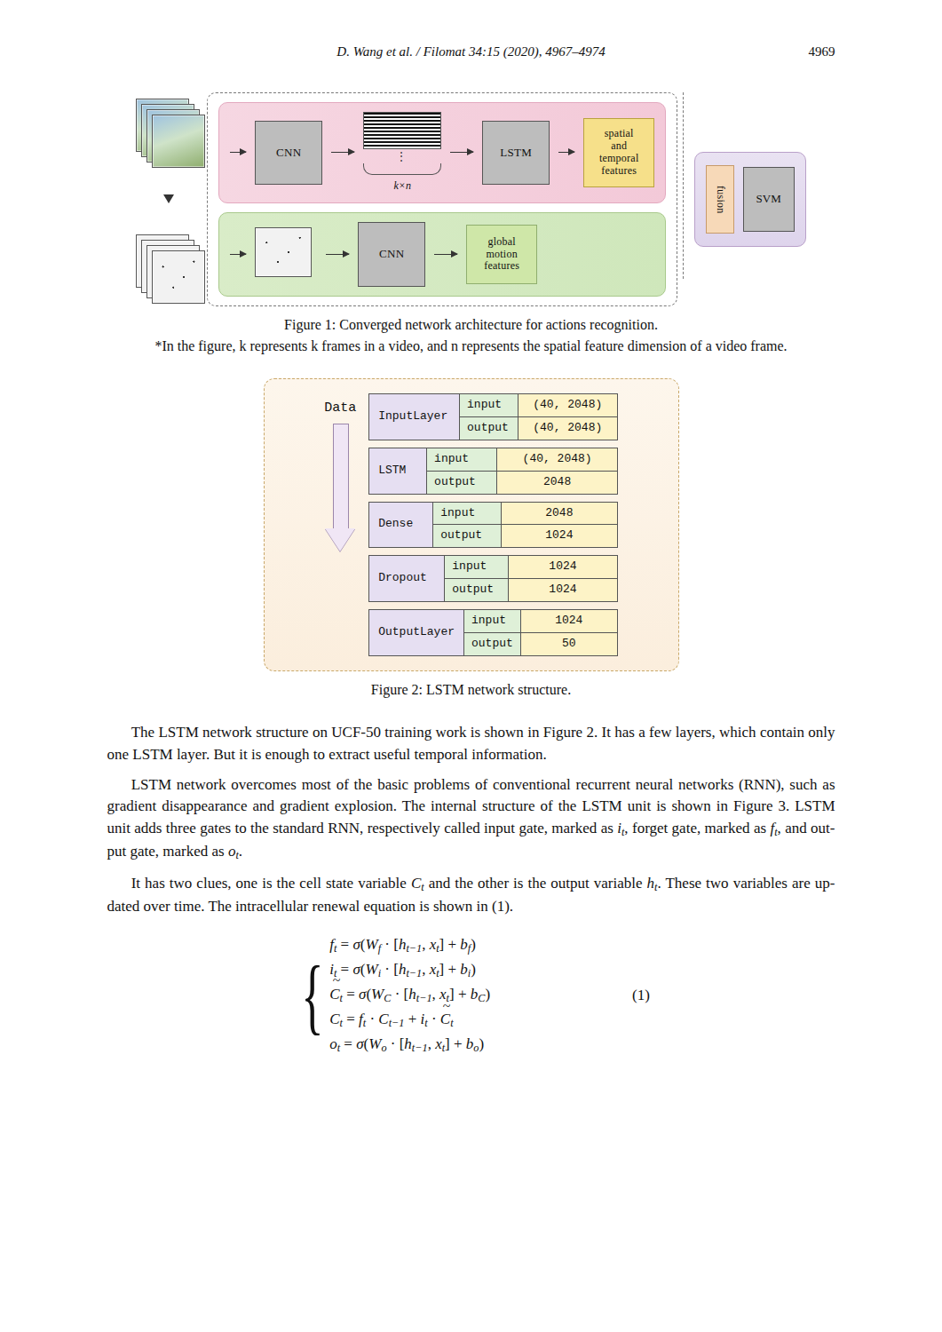D. Wang et al. / Filomat 34:15 (2020), 4967–4974 4969
CNN
⋮
k×n
LSTM
spatial
and
temporal
features
CNN
global
motion
features
fusion
SVM
Figure 1: Converged network architecture for actions recognition. *In the figure, k represents k frames in a video, and n represents the spatial feature dimension of a video frame.
Data
| InputLayer | input | (40, 2048) |
| output | (40, 2048) |
| LSTM | input | (40, 2048) |
| output | 2048 |
| Dense | input | 2048 |
| output | 1024 |
| Dropout | input | 1024 |
| output | 1024 |
| OutputLayer | input | 1024 |
| output | 50 |
Figure 2: LSTM network structure.
The LSTM network structure on UCF-50 training work is shown in Figure 2. It has a few layers, which contain only one LSTM layer. But it is enough to extract useful temporal information.
LSTM network overcomes most of the basic problems of conventional recurrent neural networks (RNN), such as gradient disappearance and gradient explosion. The internal structure of the LSTM unit is shown in Figure 3. LSTM unit adds three gates to the standard RNN, respectively called input gate, marked as it, forget gate, marked as ft, and output gate, marked as ot.
It has two clues, one is the cell state variable Ct and the other is the output variable ht. These two variables are updated over time. The intracellular renewal equation is shown in (1).
{
ft = σ(Wf · [ht−1, xt] + bf)
it = σ(Wi · [ht−1, xt] + bi)
Ct = σ(WC · [ht−1, xt] + bC)
Ct = ft · Ct−1 + it · Ct
ot = σ(Wo · [ht−1, xt] + bo)
(1)